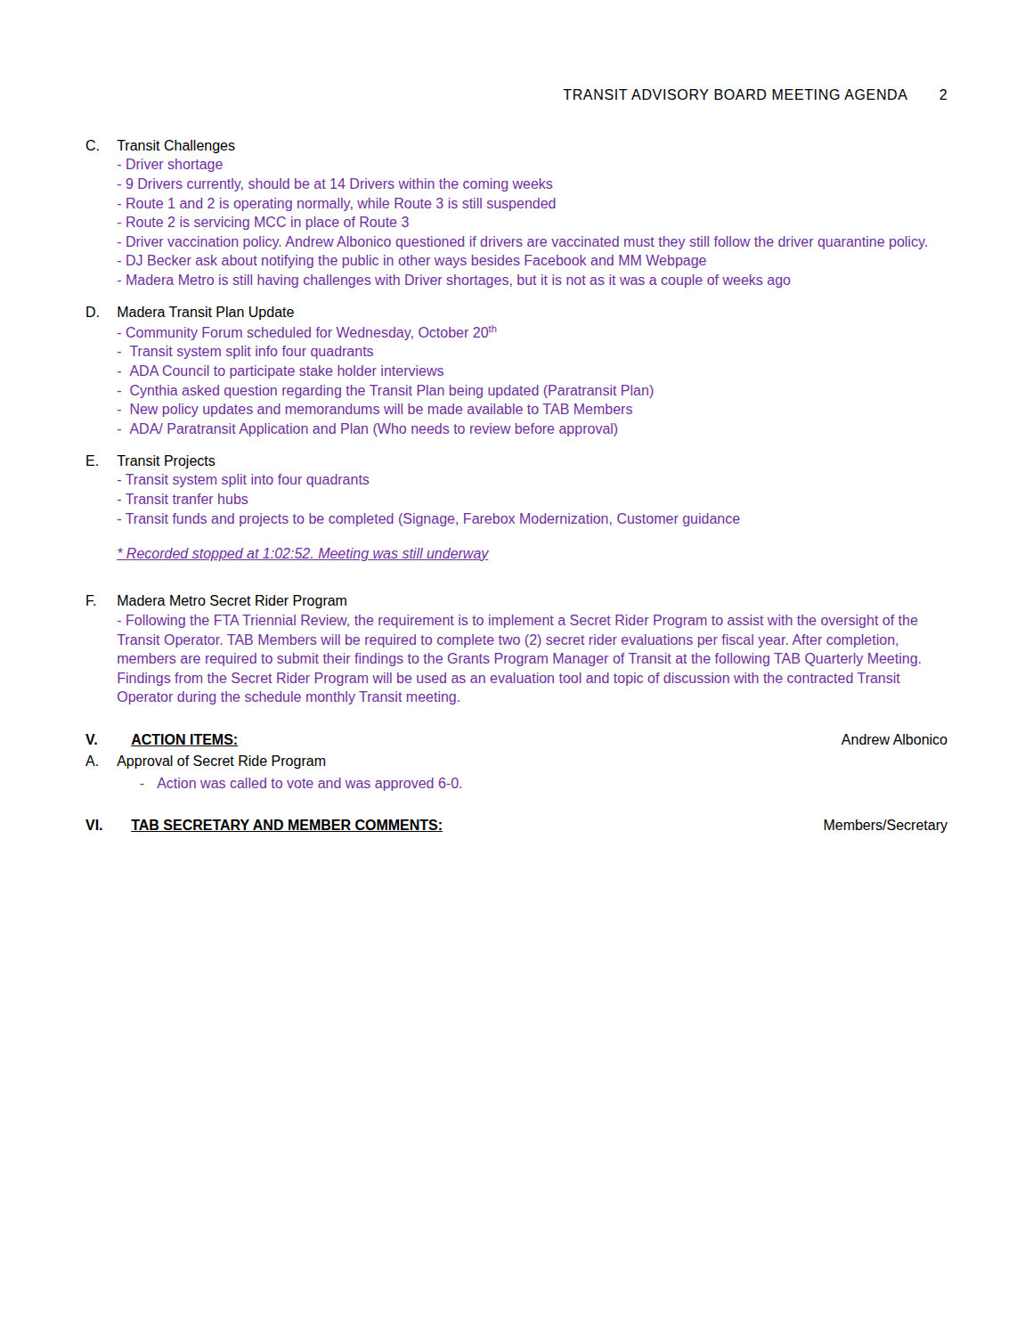TRANSIT ADVISORY BOARD MEETING AGENDA 2
C. Transit Challenges
Driver shortage
9 Drivers currently, should be at 14 Drivers within the coming weeks
Route 1 and 2 is operating normally, while Route 3 is still suspended
Route 2 is servicing MCC in place of Route 3
Driver vaccination policy. Andrew Albonico questioned if drivers are vaccinated must they still follow the driver quarantine policy.
DJ Becker ask about notifying the public in other ways besides Facebook and MM Webpage
Madera Metro is still having challenges with Driver shortages, but it is not as it was a couple of weeks ago
D. Madera Transit Plan Update
Community Forum scheduled for Wednesday, October 20th
Transit system split info four quadrants
ADA Council to participate stake holder interviews
Cynthia asked question regarding the Transit Plan being updated (Paratransit Plan)
New policy updates and memorandums will be made available to TAB Members
ADA/ Paratransit Application and Plan (Who needs to review before approval)
E. Transit Projects
Transit system split into four quadrants
Transit tranfer hubs
Transit funds and projects to be completed (Signage, Farebox Modernization, Customer guidance
* Recorded stopped at 1:02:52. Meeting was still underway
F. Madera Metro Secret Rider Program
- Following the FTA Triennial Review, the requirement is to implement a Secret Rider Program to assist with the oversight of the Transit Operator. TAB Members will be required to complete two (2) secret rider evaluations per fiscal year. After completion, members are required to submit their findings to the Grants Program Manager of Transit at the following TAB Quarterly Meeting. Findings from the Secret Rider Program will be used as an evaluation tool and topic of discussion with the contracted Transit Operator during the schedule monthly Transit meeting.
V. ACTION ITEMS: Andrew Albonico
A. Approval of Secret Ride Program
Action was called to vote and was approved 6-0.
VI. TAB SECRETARY AND MEMBER COMMENTS: Members/Secretary